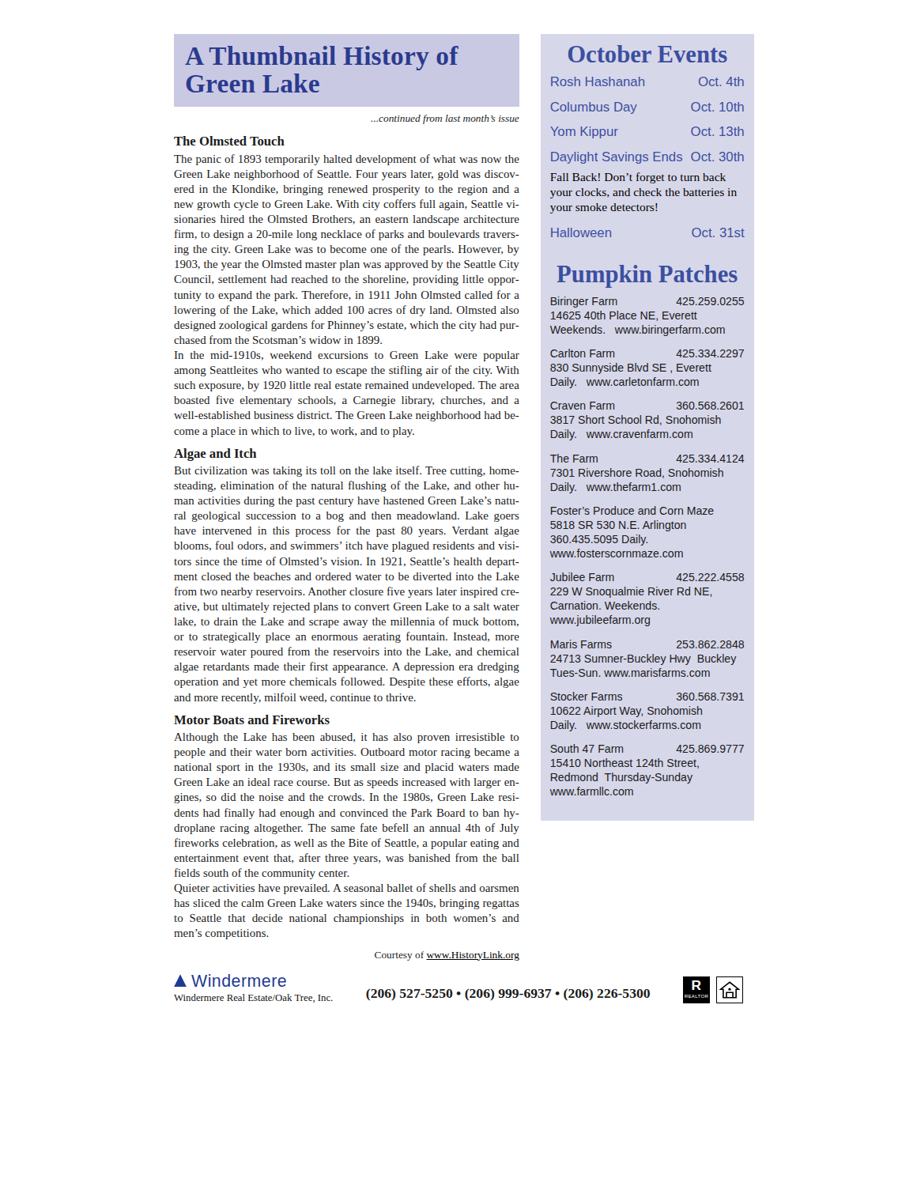A Thumbnail History of Green Lake
...continued from last month’s issue
The Olmsted Touch
The panic of 1893 temporarily halted development of what was now the Green Lake neighborhood of Seattle. Four years later, gold was discovered in the Klondike, bringing renewed prosperity to the region and a new growth cycle to Green Lake. With city coffers full again, Seattle visionaries hired the Olmsted Brothers, an eastern landscape architecture firm, to design a 20-mile long necklace of parks and boulevards traversing the city. Green Lake was to become one of the pearls. However, by 1903, the year the Olmsted master plan was approved by the Seattle City Council, settlement had reached to the shoreline, providing little opportunity to expand the park. Therefore, in 1911 John Olmsted called for a lowering of the Lake, which added 100 acres of dry land. Olmsted also designed zoological gardens for Phinney’s estate, which the city had purchased from the Scotsman’s widow in 1899.
In the mid-1910s, weekend excursions to Green Lake were popular among Seattleites who wanted to escape the stifling air of the city. With such exposure, by 1920 little real estate remained undeveloped. The area boasted five elementary schools, a Carnegie library, churches, and a well-established business district. The Green Lake neighborhood had become a place in which to live, to work, and to play.
Algae and Itch
But civilization was taking its toll on the lake itself. Tree cutting, homesteading, elimination of the natural flushing of the Lake, and other human activities during the past century have hastened Green Lake’s natural geological succession to a bog and then meadowland. Lake goers have intervened in this process for the past 80 years. Verdant algae blooms, foul odors, and swimmers’ itch have plagued residents and visitors since the time of Olmsted’s vision. In 1921, Seattle’s health department closed the beaches and ordered water to be diverted into the Lake from two nearby reservoirs. Another closure five years later inspired creative, but ultimately rejected plans to convert Green Lake to a salt water lake, to drain the Lake and scrape away the millennia of muck bottom, or to strategically place an enormous aerating fountain. Instead, more reservoir water poured from the reservoirs into the Lake, and chemical algae retardants made their first appearance. A depression era dredging operation and yet more chemicals followed. Despite these efforts, algae and more recently, milfoil weed, continue to thrive.
Motor Boats and Fireworks
Although the Lake has been abused, it has also proven irresistible to people and their water born activities. Outboard motor racing became a national sport in the 1930s, and its small size and placid waters made Green Lake an ideal race course. But as speeds increased with larger engines, so did the noise and the crowds. In the 1980s, Green Lake residents had finally had enough and convinced the Park Board to ban hydroplane racing altogether. The same fate befell an annual 4th of July fireworks celebration, as well as the Bite of Seattle, a popular eating and entertainment event that, after three years, was banished from the ball fields south of the community center.
Quieter activities have prevailed. A seasonal ballet of shells and oarsmen has sliced the calm Green Lake waters since the 1940s, bringing regattas to Seattle that decide national championships in both women’s and men’s competitions.
Courtesy of www.HistoryLink.org
October Events
Rosh Hashanah Oct. 4th
Columbus Day Oct. 10th
Yom Kippur Oct. 13th
Daylight Savings Ends Oct. 30th
Fall Back! Don’t forget to turn back your clocks, and check the batteries in your smoke detectors!
Halloween Oct. 31st
Pumpkin Patches
Biringer Farm 425.259.0255
14625 40th Place NE, Everett Weekends. www.biringerfarm.com
Carlton Farm 425.334.2297
830 Sunnyside Blvd SE , Everett Daily. www.carletonfarm.com
Craven Farm 360.568.2601
3817 Short School Rd, Snohomish Daily. www.cravenfarm.com
The Farm 425.334.4124
7301 Rivershore Road, Snohomish Daily. www.thefarm1.com
Foster’s Produce and Corn Maze 5818 SR 530 N.E. Arlington 360.435.5095 Daily. www.fosterscornmaze.com
Jubilee Farm 425.222.4558
229 W Snoqualmie River Rd NE, Carnation. Weekends. www.jubileefarm.org
Maris Farms 253.862.2848
24713 Sumner-Buckley Hwy Buckley Tues-Sun. www.marisfarms.com
Stocker Farms 360.568.7391
10622 Airport Way, Snohomish Daily. www.stockerfarms.com
South 47 Farm 425.869.9777
15410 Northeast 124th Street, Redmond Thursday-Sunday www.farmllc.com
Windermere
Windermere Real Estate/Oak Tree, Inc.
(206) 527-5250 • (206) 999-6937 • (206) 226-5300
R REALTOR